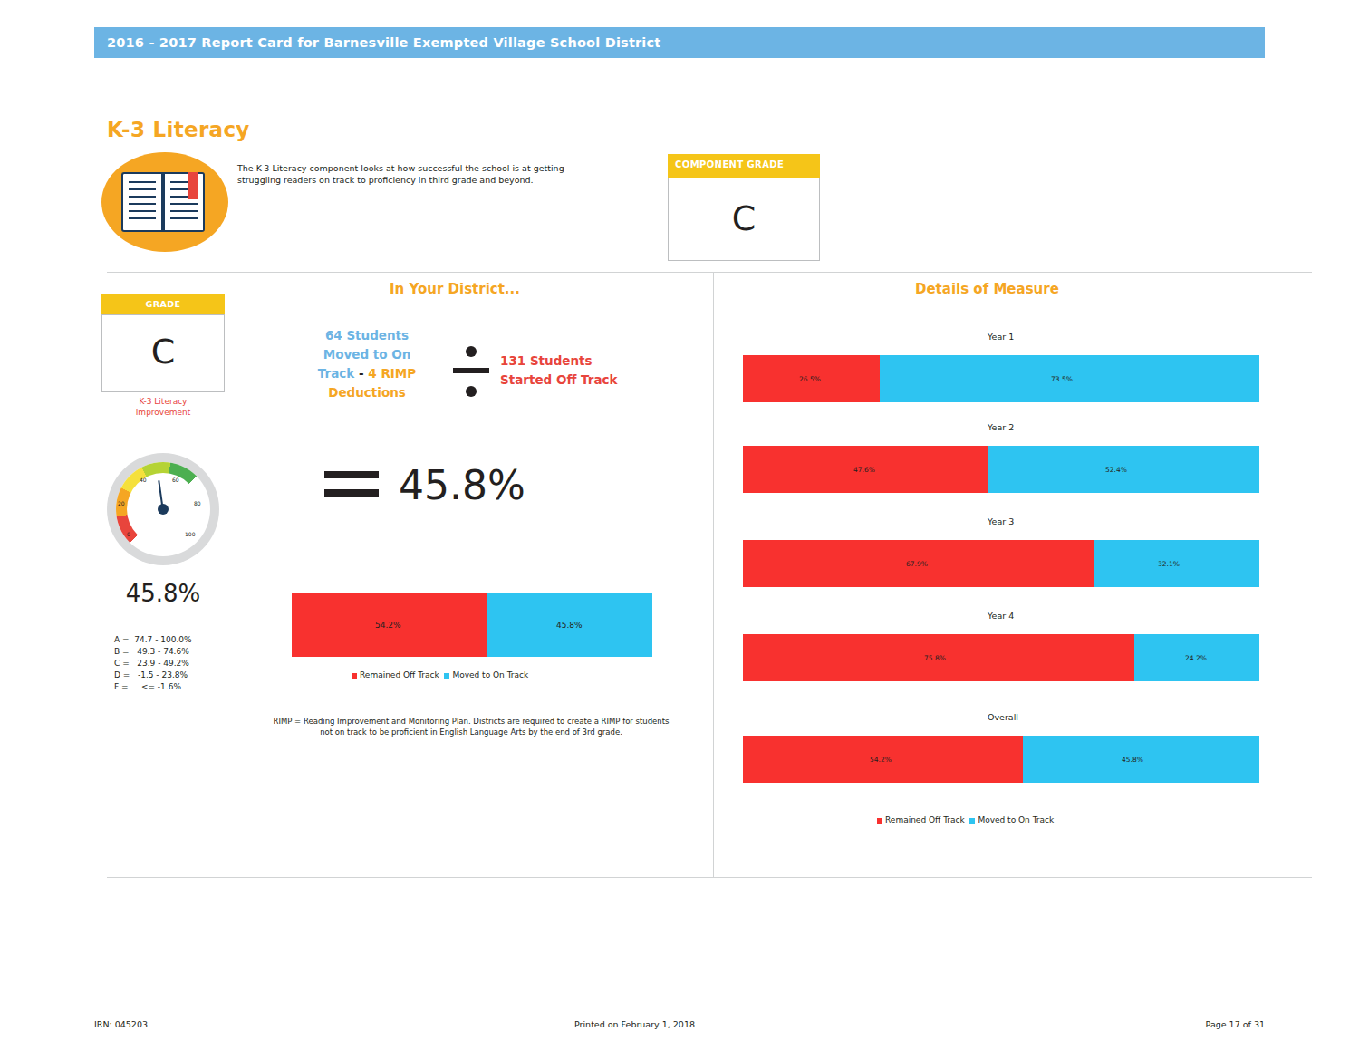2016 - 2017 Report Card for Barnesville Exempted Village School District
K-3 Literacy
The K-3 Literacy component looks at how successful the school is at getting struggling readers on track to proficiency in third grade and beyond.
COMPONENT GRADE
C
GRADE
C
K-3 Literacy
Improvement
0
20
40
60
80
100
45.8%
A = 74.7 - 100.0% B = 49.3 - 74.6% C = 23.9 - 49.2% D = -1.5 - 23.8% F = <= -1.6%
In Your District...
64 Students
Moved to On
Track - 4 RIMP
Deductions
131 Students
Started Off Track
45.8%
54.2%
45.8%
Remained Off Track Moved to On Track
RIMP = Reading Improvement and Monitoring Plan. Districts are required to create a RIMP for students not on track to be proficient in English Language Arts by the end of 3rd grade.
Details of Measure
Year 1
26.5%
73.5%
Year 2
47.6%
52.4%
Year 3
67.9%
32.1%
Year 4
75.8%
24.2%
Overall
54.2%
45.8%
Remained Off Track Moved to On Track
IRN: 045203 Printed on February 1, 2018 Page 17 of 31